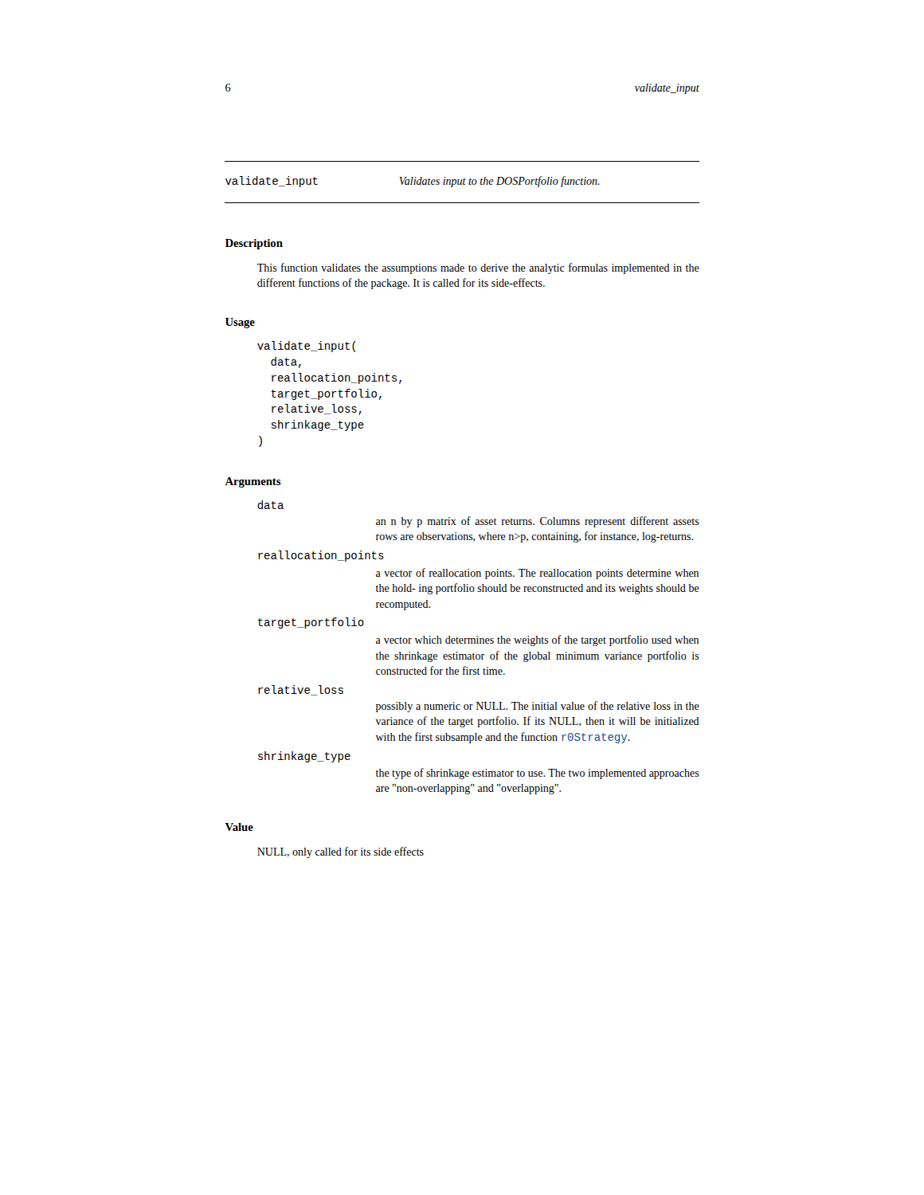6 validate_input
validate_input Validates input to the DOSPortfolio function.
Description
This function validates the assumptions made to derive the analytic formulas implemented in the different functions of the package. It is called for its side-effects.
Usage
validate_input(
  data,
  reallocation_points,
  target_portfolio,
  relative_loss,
  shrinkage_type
)
Arguments
data
an n by p matrix of asset returns. Columns represent different assets rows are observations, where n>p, containing, for instance, log-returns.
reallocation_points
a vector of reallocation points. The reallocation points determine when the hold- ing portfolio should be reconstructed and its weights should be recomputed.
target_portfolio
a vector which determines the weights of the target portfolio used when the shrinkage estimator of the global minimum variance portfolio is constructed for the first time.
relative_loss
possibly a numeric or NULL. The initial value of the relative loss in the variance of the target portfolio. If its NULL, then it will be initialized with the first subsample and the function r0Strategy.
shrinkage_type
the type of shrinkage estimator to use. The two implemented approaches are "non-overlapping" and "overlapping".
Value
NULL, only called for its side effects